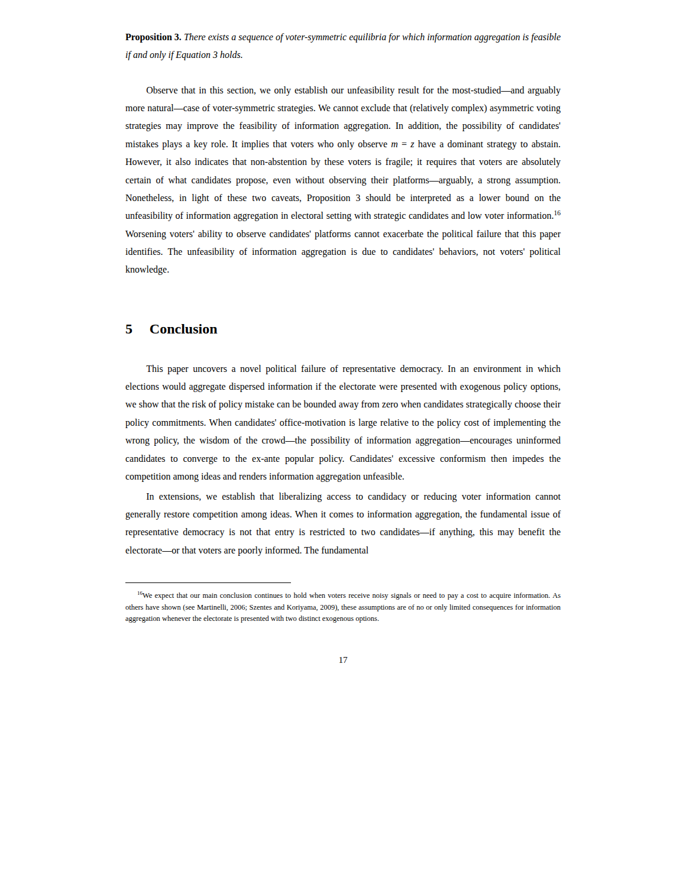Proposition 3. There exists a sequence of voter-symmetric equilibria for which information aggregation is feasible if and only if Equation 3 holds.
Observe that in this section, we only establish our unfeasibility result for the most-studied—and arguably more natural—case of voter-symmetric strategies. We cannot exclude that (relatively complex) asymmetric voting strategies may improve the feasibility of information aggregation. In addition, the possibility of candidates' mistakes plays a key role. It implies that voters who only observe m = z have a dominant strategy to abstain. However, it also indicates that non-abstention by these voters is fragile; it requires that voters are absolutely certain of what candidates propose, even without observing their platforms—arguably, a strong assumption. Nonetheless, in light of these two caveats, Proposition 3 should be interpreted as a lower bound on the unfeasibility of information aggregation in electoral setting with strategic candidates and low voter information.16 Worsening voters' ability to observe candidates' platforms cannot exacerbate the political failure that this paper identifies. The unfeasibility of information aggregation is due to candidates' behaviors, not voters' political knowledge.
5 Conclusion
This paper uncovers a novel political failure of representative democracy. In an environment in which elections would aggregate dispersed information if the electorate were presented with exogenous policy options, we show that the risk of policy mistake can be bounded away from zero when candidates strategically choose their policy commitments. When candidates' office-motivation is large relative to the policy cost of implementing the wrong policy, the wisdom of the crowd—the possibility of information aggregation—encourages uninformed candidates to converge to the ex-ante popular policy. Candidates' excessive conformism then impedes the competition among ideas and renders information aggregation unfeasible.
In extensions, we establish that liberalizing access to candidacy or reducing voter information cannot generally restore competition among ideas. When it comes to information aggregation, the fundamental issue of representative democracy is not that entry is restricted to two candidates—if anything, this may benefit the electorate—or that voters are poorly informed. The fundamental
16We expect that our main conclusion continues to hold when voters receive noisy signals or need to pay a cost to acquire information. As others have shown (see Martinelli, 2006; Szentes and Koriyama, 2009), these assumptions are of no or only limited consequences for information aggregation whenever the electorate is presented with two distinct exogenous options.
17